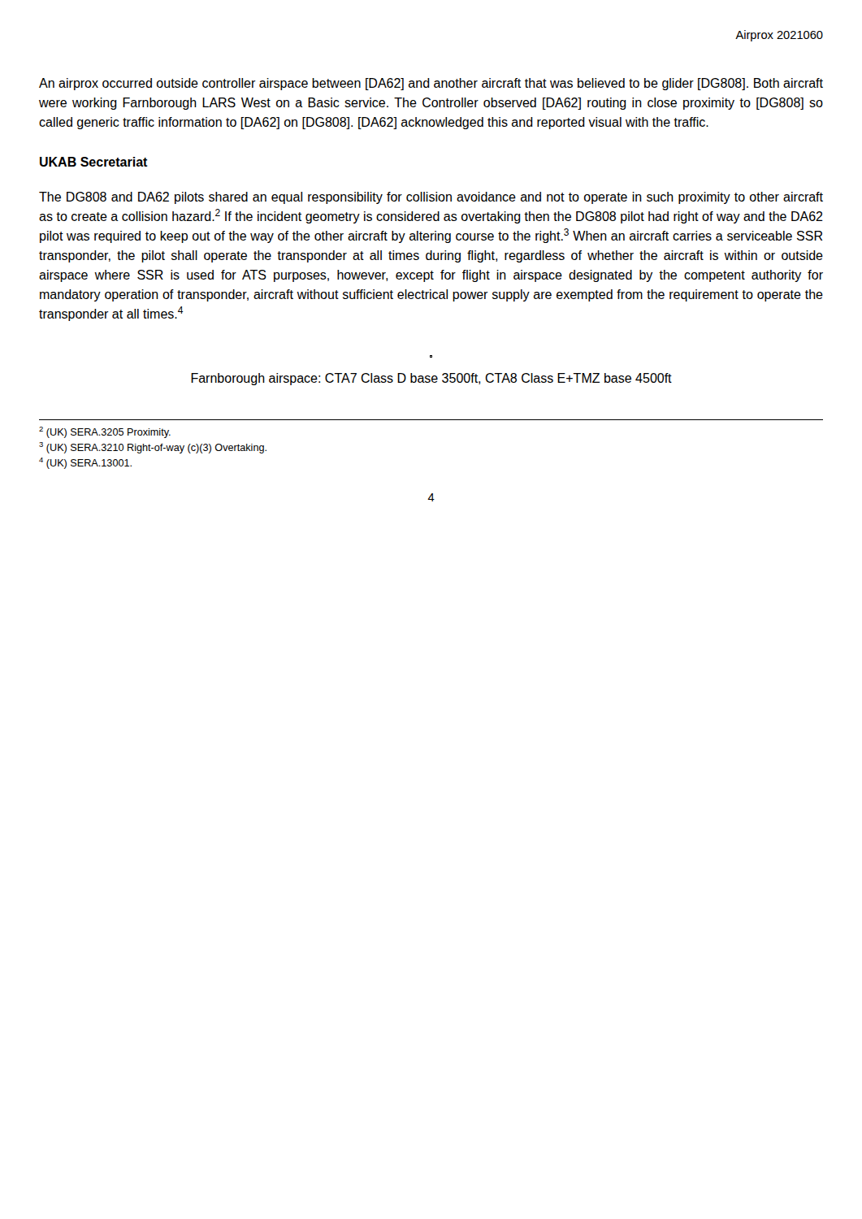Airprox 2021060
An airprox occurred outside controller airspace between [DA62] and another aircraft that was believed to be glider [DG808]. Both aircraft were working Farnborough LARS West on a Basic service. The Controller observed [DA62] routing in close proximity to [DG808] so called generic traffic information to [DA62] on [DG808]. [DA62] acknowledged this and reported visual with the traffic.
UKAB Secretariat
The DG808 and DA62 pilots shared an equal responsibility for collision avoidance and not to operate in such proximity to other aircraft as to create a collision hazard.2 If the incident geometry is considered as overtaking then the DG808 pilot had right of way and the DA62 pilot was required to keep out of the way of the other aircraft by altering course to the right.3 When an aircraft carries a serviceable SSR transponder, the pilot shall operate the transponder at all times during flight, regardless of whether the aircraft is within or outside airspace where SSR is used for ATS purposes, however, except for flight in airspace designated by the competent authority for mandatory operation of transponder, aircraft without sufficient electrical power supply are exempted from the requirement to operate the transponder at all times.4
Farnborough airspace: CTA7 Class D base 3500ft, CTA8 Class E+TMZ base 4500ft
2 (UK) SERA.3205 Proximity.
3 (UK) SERA.3210 Right-of-way (c)(3) Overtaking.
4 (UK) SERA.13001.
4